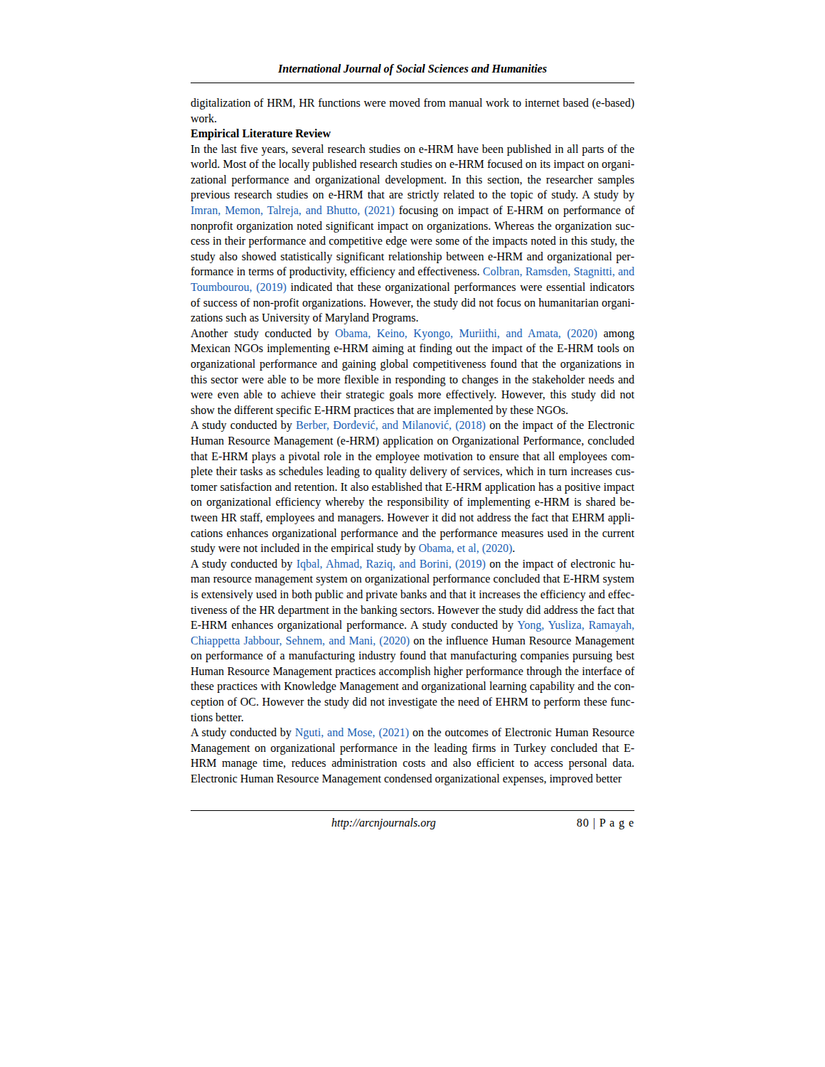International Journal of Social Sciences and Humanities
digitalization of HRM, HR functions were moved from manual work to internet based (e-based) work.
Empirical Literature Review
In the last five years, several research studies on e-HRM have been published in all parts of the world. Most of the locally published research studies on e-HRM focused on its impact on organizational performance and organizational development. In this section, the researcher samples previous research studies on e-HRM that are strictly related to the topic of study. A study by Imran, Memon, Talreja, and Bhutto, (2021) focusing on impact of E-HRM on performance of nonprofit organization noted significant impact on organizations. Whereas the organization success in their performance and competitive edge were some of the impacts noted in this study, the study also showed statistically significant relationship between e-HRM and organizational performance in terms of productivity, efficiency and effectiveness. Colbran, Ramsden, Stagnitti, and Toumbourou, (2019) indicated that these organizational performances were essential indicators of success of non-profit organizations. However, the study did not focus on humanitarian organizations such as University of Maryland Programs.
Another study conducted by Obama, Keino, Kyongo, Muriithi, and Amata, (2020) among Mexican NGOs implementing e-HRM aiming at finding out the impact of the E-HRM tools on organizational performance and gaining global competitiveness found that the organizations in this sector were able to be more flexible in responding to changes in the stakeholder needs and were even able to achieve their strategic goals more effectively. However, this study did not show the different specific E-HRM practices that are implemented by these NGOs.
A study conducted by Berber, Đorđević, and Milanović, (2018) on the impact of the Electronic Human Resource Management (e-HRM) application on Organizational Performance, concluded that E-HRM plays a pivotal role in the employee motivation to ensure that all employees complete their tasks as schedules leading to quality delivery of services, which in turn increases customer satisfaction and retention. It also established that E-HRM application has a positive impact on organizational efficiency whereby the responsibility of implementing e-HRM is shared between HR staff, employees and managers. However it did not address the fact that EHRM applications enhances organizational performance and the performance measures used in the current study were not included in the empirical study by Obama, et al, (2020).
A study conducted by Iqbal, Ahmad, Raziq, and Borini, (2019) on the impact of electronic human resource management system on organizational performance concluded that E-HRM system is extensively used in both public and private banks and that it increases the efficiency and effectiveness of the HR department in the banking sectors. However the study did address the fact that E-HRM enhances organizational performance. A study conducted by Yong, Yusliza, Ramayah, Chiappetta Jabbour, Sehnem, and Mani, (2020) on the influence Human Resource Management on performance of a manufacturing industry found that manufacturing companies pursuing best Human Resource Management practices accomplish higher performance through the interface of these practices with Knowledge Management and organizational learning capability and the conception of OC. However the study did not investigate the need of EHRM to perform these functions better.
A study conducted by Nguti, and Mose, (2021) on the outcomes of Electronic Human Resource Management on organizational performance in the leading firms in Turkey concluded that E-HRM manage time, reduces administration costs and also efficient to access personal data. Electronic Human Resource Management condensed organizational expenses, improved better
http://arcnjournals.org 80 | P a g e